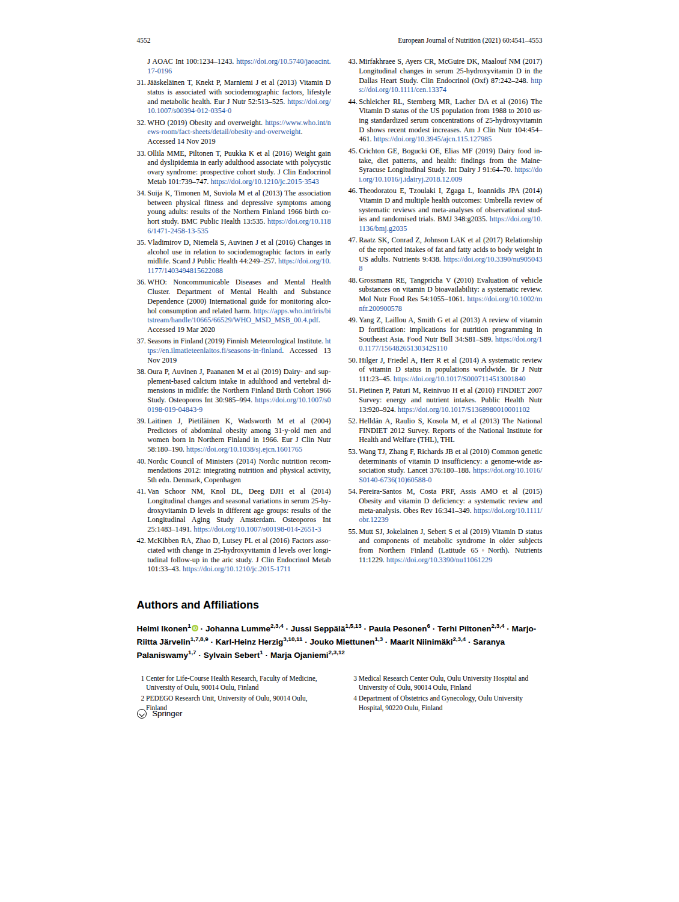4552 European Journal of Nutrition (2021) 60:4541–4553
J AOAC Int 100:1234–1243. https://doi.org/10.5740/jaoacint.17-0196
31. Jääskeläinen T, Knekt P, Marniemi J et al (2013) Vitamin D status is associated with sociodemographic factors, lifestyle and metabolic health. Eur J Nutr 52:513–525. https://doi.org/10.1007/s00394-012-0354-0
32. WHO (2019) Obesity and overweight. https://www.who.int/news-room/fact-sheets/detail/obesity-and-overweight. Accessed 14 Nov 2019
33. Ollila MME, Piltonen T, Puukka K et al (2016) Weight gain and dyslipidemia in early adulthood associate with polycystic ovary syndrome: prospective cohort study. J Clin Endocrinol Metab 101:739–747. https://doi.org/10.1210/jc.2015-3543
34. Suija K, Timonen M, Suviola M et al (2013) The association between physical fitness and depressive symptoms among young adults: results of the Northern Finland 1966 birth cohort study. BMC Public Health 13:535. https://doi.org/10.1186/1471-2458-13-535
35. Vladimirov D, Niemelä S, Auvinen J et al (2016) Changes in alcohol use in relation to sociodemographic factors in early midlife. Scand J Public Health 44:249–257. https://doi.org/10.1177/1403494815622088
36. WHO: Noncommunicable Diseases and Mental Health Cluster. Department of Mental Health and Substance Dependence (2000) International guide for monitoring alcohol consumption and related harm. https://apps.who.int/iris/bitstream/handle/10665/66529/WHO_MSD_MSB_00.4.pdf. Accessed 19 Mar 2020
37. Seasons in Finland (2019) Finnish Meteorological Institute. https://en.ilmatieteenlaitos.fi/seasons-in-finland. Accessed 13 Nov 2019
38. Oura P, Auvinen J, Paananen M et al (2019) Dairy- and supplement-based calcium intake in adulthood and vertebral dimensions in midlife: the Northern Finland Birth Cohort 1966 Study. Osteoporos Int 30:985–994. https://doi.org/10.1007/s00198-019-04843-9
39. Laitinen J, Pietiläinen K, Wadsworth M et al (2004) Predictors of abdominal obesity among 31-y-old men and women born in Northern Finland in 1966. Eur J Clin Nutr 58:180–190. https://doi.org/10.1038/sj.ejcn.1601765
40. Nordic Council of Ministers (2014) Nordic nutrition recommendations 2012: integrating nutrition and physical activity, 5th edn. Denmark, Copenhagen
41. Van Schoor NM, Knol DL, Deeg DJH et al (2014) Longitudinal changes and seasonal variations in serum 25-hydroxyvitamin D levels in different age groups: results of the Longitudinal Aging Study Amsterdam. Osteoporos Int 25:1483–1491. https://doi.org/10.1007/s00198-014-2651-3
42. McKibben RA, Zhao D, Lutsey PL et al (2016) Factors associated with change in 25-hydroxyvitamin d levels over longitudinal follow-up in the aric study. J Clin Endocrinol Metab 101:33–43. https://doi.org/10.1210/jc.2015-1711
43. Mirfakhraee S, Ayers CR, McGuire DK, Maalouf NM (2017) Longitudinal changes in serum 25-hydroxyvitamin D in the Dallas Heart Study. Clin Endocrinol (Oxf) 87:242–248. https://doi.org/10.1111/cen.13374
44. Schleicher RL, Sternberg MR, Lacher DA et al (2016) The Vitamin D status of the US population from 1988 to 2010 using standardized serum concentrations of 25-hydroxyvitamin D shows recent modest increases. Am J Clin Nutr 104:454–461. https://doi.org/10.3945/ajcn.115.127985
45. Crichton GE, Bogucki OE, Elias MF (2019) Dairy food intake, diet patterns, and health: findings from the Maine-Syracuse Longitudinal Study. Int Dairy J 91:64–70. https://doi.org/10.1016/j.idairyj.2018.12.009
46. Theodoratou E, Tzoulaki I, Zgaga L, Ioannidis JPA (2014) Vitamin D and multiple health outcomes: Umbrella review of systematic reviews and meta-analyses of observational studies and randomised trials. BMJ 348:g2035. https://doi.org/10.1136/bmj.g2035
47. Raatz SK, Conrad Z, Johnson LAK et al (2017) Relationship of the reported intakes of fat and fatty acids to body weight in US adults. Nutrients 9:438. https://doi.org/10.3390/nu9050438
48. Grossmann RE, Tangpricha V (2010) Evaluation of vehicle substances on vitamin D bioavailability: a systematic review. Mol Nutr Food Res 54:1055–1061. https://doi.org/10.1002/mnfr.200900578
49. Yang Z, Laillou A, Smith G et al (2013) A review of vitamin D fortification: implications for nutrition programming in Southeast Asia. Food Nutr Bull 34:S81–S89. https://doi.org/10.1177/15648265130342S110
50. Hilger J, Friedel A, Herr R et al (2014) A systematic review of vitamin D status in populations worldwide. Br J Nutr 111:23–45. https://doi.org/10.1017/S0007114513001840
51. Pietinen P, Paturi M, Reinivuo H et al (2010) FINDIET 2007 Survey: energy and nutrient intakes. Public Health Nutr 13:920–924. https://doi.org/10.1017/S1368980010001102
52. Helldán A, Raulio S, Kosola M, et al (2013) The National FINDIET 2012 Survey. Reports of the National Institute for Health and Welfare (THL), THL
53. Wang TJ, Zhang F, Richards JB et al (2010) Common genetic determinants of vitamin D insufficiency: a genome-wide association study. Lancet 376:180–188. https://doi.org/10.1016/S0140-6736(10)60588-0
54. Pereira-Santos M, Costa PRF, Assis AMO et al (2015) Obesity and vitamin D deficiency: a systematic review and meta-analysis. Obes Rev 16:341–349. https://doi.org/10.1111/obr.12239
55. Mutt SJ, Jokelainen J, Sebert S et al (2019) Vitamin D status and components of metabolic syndrome in older subjects from Northern Finland (Latitude 65◦North). Nutrients 11:1229. https://doi.org/10.3390/nu11061229
Authors and Affiliations
Helmi Ikonen1 · Johanna Lumme2,3,4 · Jussi Seppälä1,5,13 · Paula Pesonen6 · Terhi Piltonen2,3,4 · Marjo-Riitta Järvelin1,7,8,9 · Karl-Heinz Herzig3,10,11 · Jouko Miettunen1,3 · Maarit Niinimäki2,3,4 · Saranya Palaniswamy1,7 · Sylvain Sebert1 · Marja Ojaniemi2,3,12
1 Center for Life-Course Health Research, Faculty of Medicine, University of Oulu, 90014 Oulu, Finland
2 PEDEGO Research Unit, University of Oulu, 90014 Oulu, Finland
3 Medical Research Center Oulu, Oulu University Hospital and University of Oulu, 90014 Oulu, Finland
4 Department of Obstetrics and Gynecology, Oulu University Hospital, 90220 Oulu, Finland
Springer